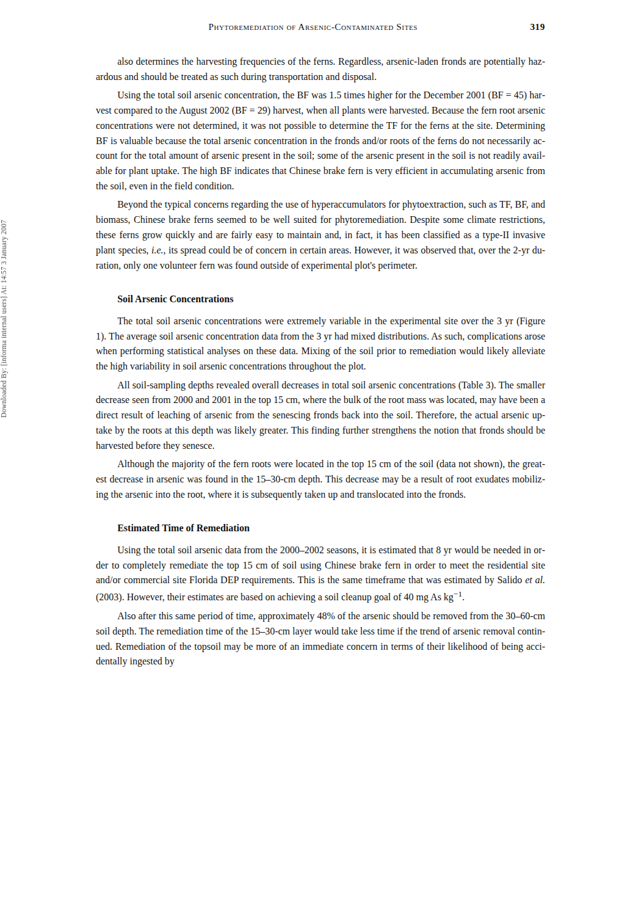Downloaded By: [informa internal users] At: 14:57 3 January 2007
Phytoremediation of Arsenic-Contaminated Sites 319
also determines the harvesting frequencies of the ferns. Regardless, arsenic-laden fronds are potentially hazardous and should be treated as such during transportation and disposal.
Using the total soil arsenic concentration, the BF was 1.5 times higher for the December 2001 (BF = 45) harvest compared to the August 2002 (BF = 29) harvest, when all plants were harvested. Because the fern root arsenic concentrations were not determined, it was not possible to determine the TF for the ferns at the site. Determining BF is valuable because the total arsenic concentration in the fronds and/or roots of the ferns do not necessarily account for the total amount of arsenic present in the soil; some of the arsenic present in the soil is not readily available for plant uptake. The high BF indicates that Chinese brake fern is very efficient in accumulating arsenic from the soil, even in the field condition.
Beyond the typical concerns regarding the use of hyperaccumulators for phytoextraction, such as TF, BF, and biomass, Chinese brake ferns seemed to be well suited for phytoremediation. Despite some climate restrictions, these ferns grow quickly and are fairly easy to maintain and, in fact, it has been classified as a type-II invasive plant species, i.e., its spread could be of concern in certain areas. However, it was observed that, over the 2-yr duration, only one volunteer fern was found outside of experimental plot's perimeter.
Soil Arsenic Concentrations
The total soil arsenic concentrations were extremely variable in the experimental site over the 3 yr (Figure 1). The average soil arsenic concentration data from the 3 yr had mixed distributions. As such, complications arose when performing statistical analyses on these data. Mixing of the soil prior to remediation would likely alleviate the high variability in soil arsenic concentrations throughout the plot.
All soil-sampling depths revealed overall decreases in total soil arsenic concentrations (Table 3). The smaller decrease seen from 2000 and 2001 in the top 15 cm, where the bulk of the root mass was located, may have been a direct result of leaching of arsenic from the senescing fronds back into the soil. Therefore, the actual arsenic uptake by the roots at this depth was likely greater. This finding further strengthens the notion that fronds should be harvested before they senesce.
Although the majority of the fern roots were located in the top 15 cm of the soil (data not shown), the greatest decrease in arsenic was found in the 15–30-cm depth. This decrease may be a result of root exudates mobilizing the arsenic into the root, where it is subsequently taken up and translocated into the fronds.
Estimated Time of Remediation
Using the total soil arsenic data from the 2000–2002 seasons, it is estimated that 8 yr would be needed in order to completely remediate the top 15 cm of soil using Chinese brake fern in order to meet the residential site and/or commercial site Florida DEP requirements. This is the same timeframe that was estimated by Salido et al. (2003). However, their estimates are based on achieving a soil cleanup goal of 40 mg As kg−1.
Also after this same period of time, approximately 48% of the arsenic should be removed from the 30–60-cm soil depth. The remediation time of the 15–30-cm layer would take less time if the trend of arsenic removal continued. Remediation of the topsoil may be more of an immediate concern in terms of their likelihood of being accidentally ingested by